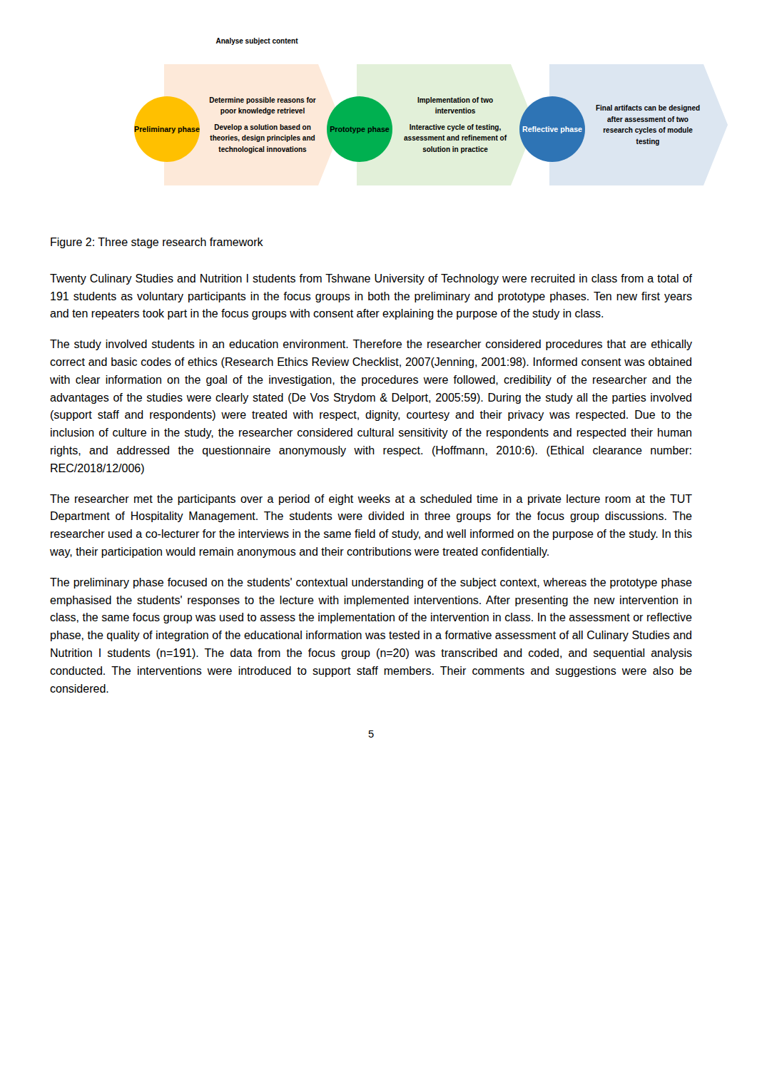Analyse subject content
Determine possible reasons for poor knowledge retrievel
Develop a solution based on theories, design principles and technological innovations
Implementation of two interventios
Interactive cycle of testing, assessment and refinement of solution in practice
Final artifacts can be designed after assessment of two research cycles of module testing
Preliminary phase
Prototype phase
Reflective phase
Figure 2: Three stage research framework
Twenty Culinary Studies and Nutrition I students from Tshwane University of Technology were recruited in class from a total of 191 students as voluntary participants in the focus groups in both the preliminary and prototype phases. Ten new first years and ten repeaters took part in the focus groups with consent after explaining the purpose of the study in class.
The study involved students in an education environment. Therefore the researcher considered procedures that are ethically correct and basic codes of ethics (Research Ethics Review Checklist, 2007(Jenning, 2001:98). Informed consent was obtained with clear information on the goal of the investigation, the procedures were followed, credibility of the researcher and the advantages of the studies were clearly stated (De Vos Strydom & Delport, 2005:59). During the study all the parties involved (support staff and respondents) were treated with respect, dignity, courtesy and their privacy was respected. Due to the inclusion of culture in the study, the researcher considered cultural sensitivity of the respondents and respected their human rights, and addressed the questionnaire anonymously with respect. (Hoffmann, 2010:6). (Ethical clearance number: REC/2018/12/006)
The researcher met the participants over a period of eight weeks at a scheduled time in a private lecture room at the TUT Department of Hospitality Management. The students were divided in three groups for the focus group discussions. The researcher used a co-lecturer for the interviews in the same field of study, and well informed on the purpose of the study. In this way, their participation would remain anonymous and their contributions were treated confidentially.
The preliminary phase focused on the students' contextual understanding of the subject context, whereas the prototype phase emphasised the students' responses to the lecture with implemented interventions. After presenting the new intervention in class, the same focus group was used to assess the implementation of the intervention in class. In the assessment or reflective phase, the quality of integration of the educational information was tested in a formative assessment of all Culinary Studies and Nutrition I students (n=191). The data from the focus group (n=20) was transcribed and coded, and sequential analysis conducted. The interventions were introduced to support staff members. Their comments and suggestions were also be considered.
5